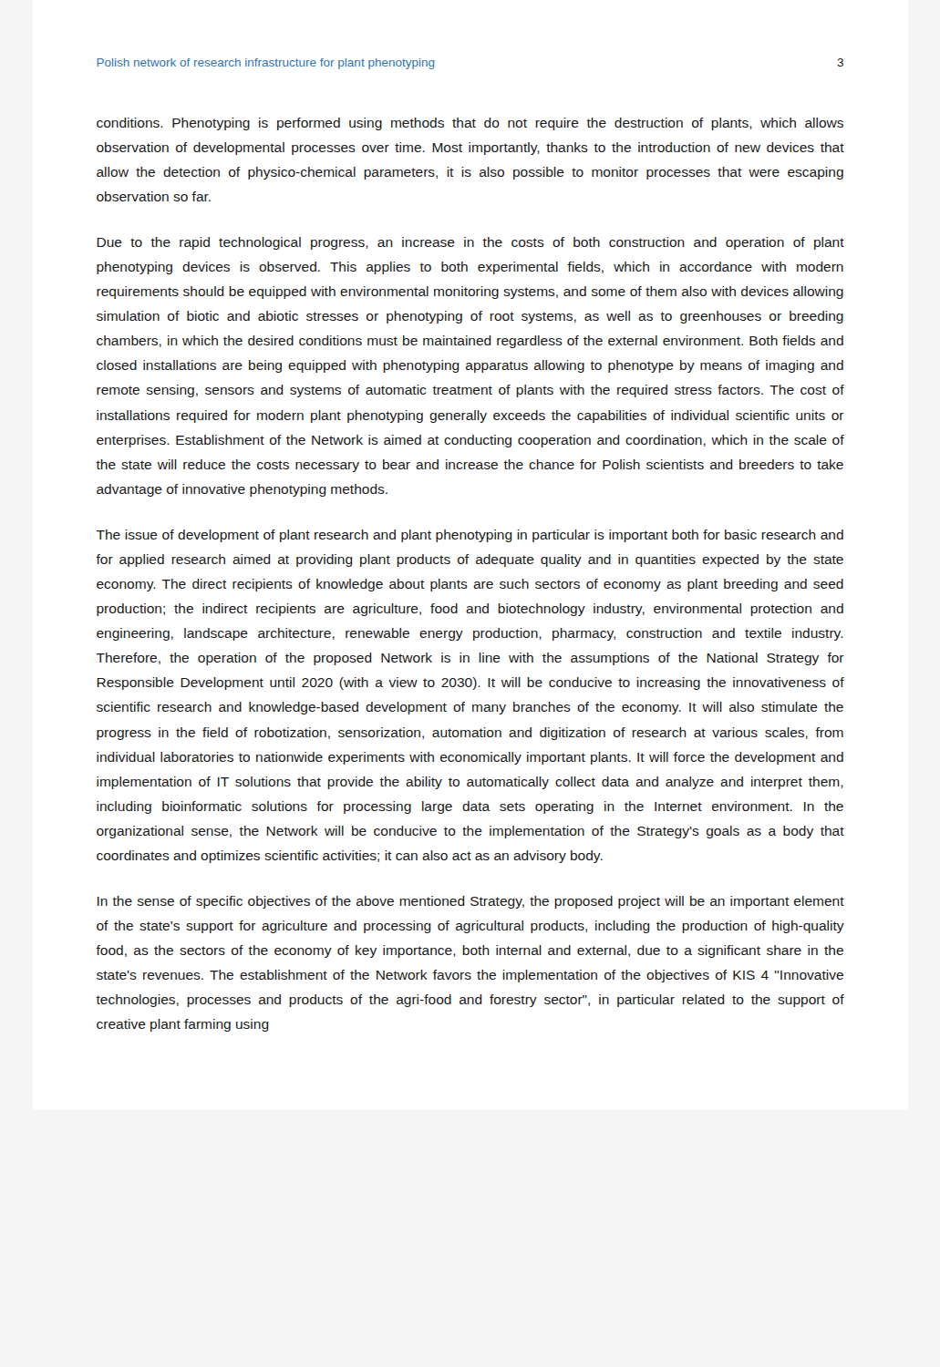Polish network of research infrastructure for plant phenotyping 3
conditions. Phenotyping is performed using methods that do not require the destruction of plants, which allows observation of developmental processes over time. Most importantly, thanks to the introduction of new devices that allow the detection of physico-chemical parameters, it is also possible to monitor processes that were escaping observation so far.
Due to the rapid technological progress, an increase in the costs of both construction and operation of plant phenotyping devices is observed. This applies to both experimental fields, which in accordance with modern requirements should be equipped with environmental monitoring systems, and some of them also with devices allowing simulation of biotic and abiotic stresses or phenotyping of root systems, as well as to greenhouses or breeding chambers, in which the desired conditions must be maintained regardless of the external environment. Both fields and closed installations are being equipped with phenotyping apparatus allowing to phenotype by means of imaging and remote sensing, sensors and systems of automatic treatment of plants with the required stress factors. The cost of installations required for modern plant phenotyping generally exceeds the capabilities of individual scientific units or enterprises. Establishment of the Network is aimed at conducting cooperation and coordination, which in the scale of the state will reduce the costs necessary to bear and increase the chance for Polish scientists and breeders to take advantage of innovative phenotyping methods.
The issue of development of plant research and plant phenotyping in particular is important both for basic research and for applied research aimed at providing plant products of adequate quality and in quantities expected by the state economy. The direct recipients of knowledge about plants are such sectors of economy as plant breeding and seed production; the indirect recipients are agriculture, food and biotechnology industry, environmental protection and engineering, landscape architecture, renewable energy production, pharmacy, construction and textile industry. Therefore, the operation of the proposed Network is in line with the assumptions of the National Strategy for Responsible Development until 2020 (with a view to 2030). It will be conducive to increasing the innovativeness of scientific research and knowledge-based development of many branches of the economy. It will also stimulate the progress in the field of robotization, sensorization, automation and digitization of research at various scales, from individual laboratories to nationwide experiments with economically important plants. It will force the development and implementation of IT solutions that provide the ability to automatically collect data and analyze and interpret them, including bioinformatic solutions for processing large data sets operating in the Internet environment. In the organizational sense, the Network will be conducive to the implementation of the Strategy's goals as a body that coordinates and optimizes scientific activities; it can also act as an advisory body.
In the sense of specific objectives of the above mentioned Strategy, the proposed project will be an important element of the state's support for agriculture and processing of agricultural products, including the production of high-quality food, as the sectors of the economy of key importance, both internal and external, due to a significant share in the state's revenues. The establishment of the Network favors the implementation of the objectives of KIS 4 "Innovative technologies, processes and products of the agri-food and forestry sector", in particular related to the support of creative plant farming using